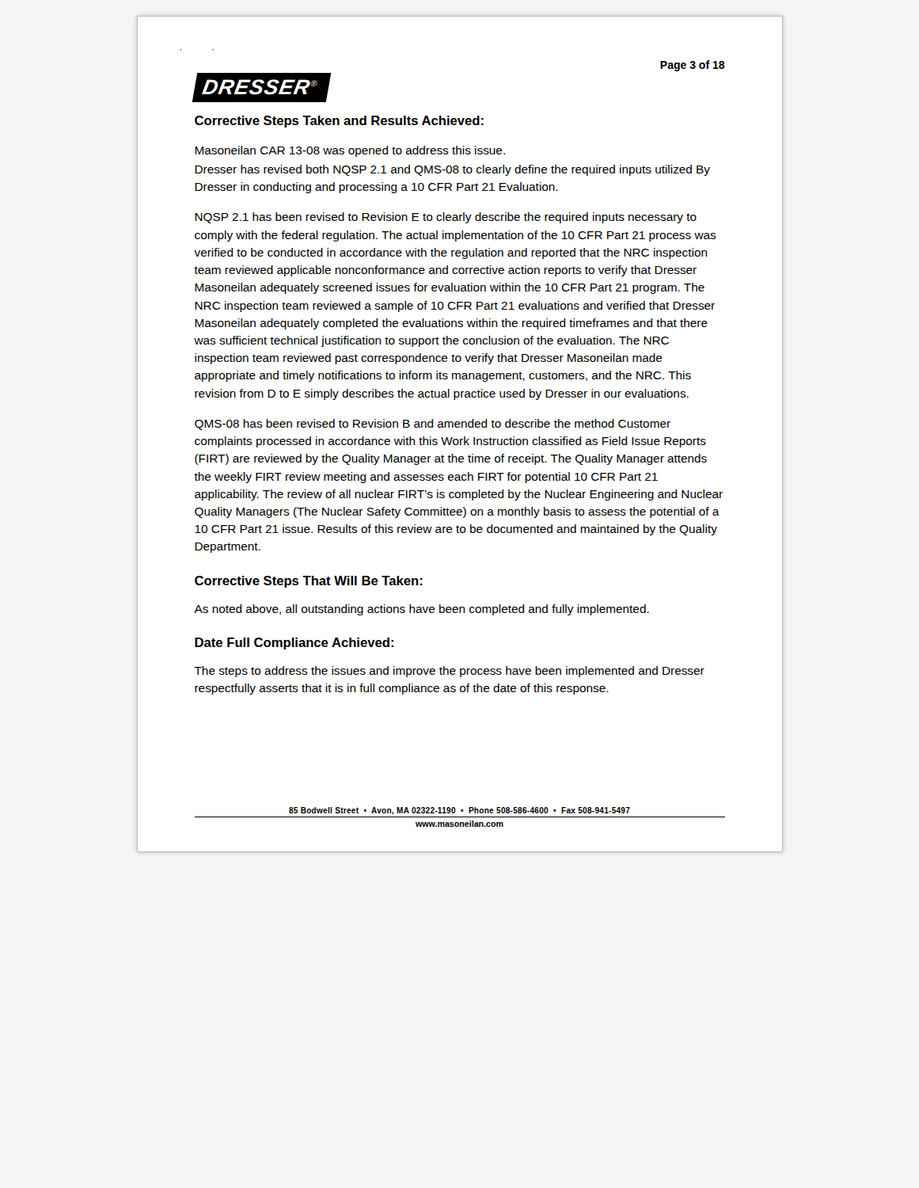· ·
Page 3 of 18
DRESSER®
Corrective Steps Taken and Results Achieved:
Masoneilan CAR 13-08 was opened to address this issue.
Dresser has revised both NQSP 2.1 and QMS-08 to clearly define the required inputs utilized By Dresser in conducting and processing a 10 CFR Part 21 Evaluation.
NQSP 2.1 has been revised to Revision E to clearly describe the required inputs necessary to comply with the federal regulation. The actual implementation of the 10 CFR Part 21 process was verified to be conducted in accordance with the regulation and reported that the NRC inspection team reviewed applicable nonconformance and corrective action reports to verify that Dresser Masoneilan adequately screened issues for evaluation within the 10 CFR Part 21 program. The NRC inspection team reviewed a sample of 10 CFR Part 21 evaluations and verified that Dresser Masoneilan adequately completed the evaluations within the required timeframes and that there was sufficient technical justification to support the conclusion of the evaluation. The NRC inspection team reviewed past correspondence to verify that Dresser Masoneilan made appropriate and timely notifications to inform its management, customers, and the NRC. This revision from D to E simply describes the actual practice used by Dresser in our evaluations.
QMS-08 has been revised to Revision B and amended to describe the method Customer complaints processed in accordance with this Work Instruction classified as Field Issue Reports (FIRT) are reviewed by the Quality Manager at the time of receipt. The Quality Manager attends the weekly FIRT review meeting and assesses each FIRT for potential 10 CFR Part 21 applicability. The review of all nuclear FIRT’s is completed by the Nuclear Engineering and Nuclear Quality Managers (The Nuclear Safety Committee) on a monthly basis to assess the potential of a 10 CFR Part 21 issue. Results of this review are to be documented and maintained by the Quality Department.
Corrective Steps That Will Be Taken:
As noted above, all outstanding actions have been completed and fully implemented.
Date Full Compliance Achieved:
The steps to address the issues and improve the process have been implemented and Dresser respectfully asserts that it is in full compliance as of the date of this response.
85 Bodwell Street • Avon, MA 02322-1190 • Phone 508-586-4600 • Fax 508-941-5497
www.masoneilan.com